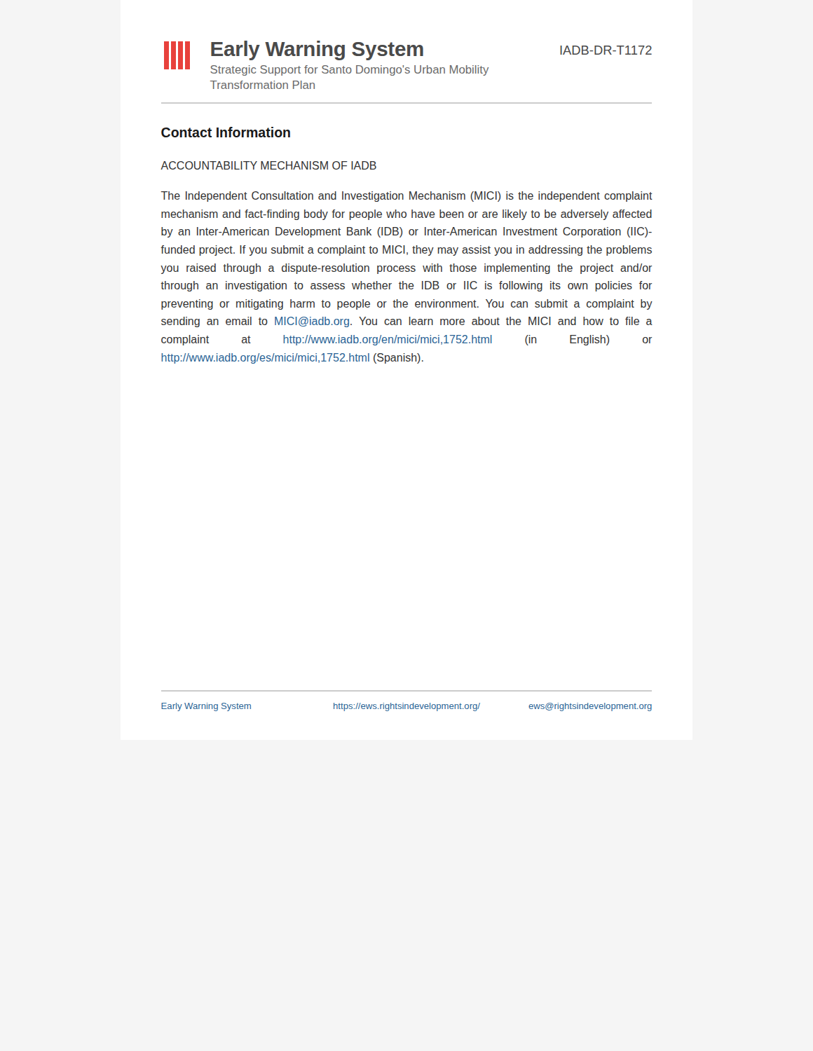Early Warning System
Strategic Support for Santo Domingo's Urban Mobility Transformation Plan
IADB-DR-T1172
Contact Information
ACCOUNTABILITY MECHANISM OF IADB
The Independent Consultation and Investigation Mechanism (MICI) is the independent complaint mechanism and fact-finding body for people who have been or are likely to be adversely affected by an Inter-American Development Bank (IDB) or Inter-American Investment Corporation (IIC)-funded project. If you submit a complaint to MICI, they may assist you in addressing the problems you raised through a dispute-resolution process with those implementing the project and/or through an investigation to assess whether the IDB or IIC is following its own policies for preventing or mitigating harm to people or the environment. You can submit a complaint by sending an email to MICI@iadb.org. You can learn more about the MICI and how to file a complaint at http://www.iadb.org/en/mici/mici,1752.html (in English) or http://www.iadb.org/es/mici/mici,1752.html (Spanish).
Early Warning System
https://ews.rightsindevelopment.org/
ews@rightsindevelopment.org